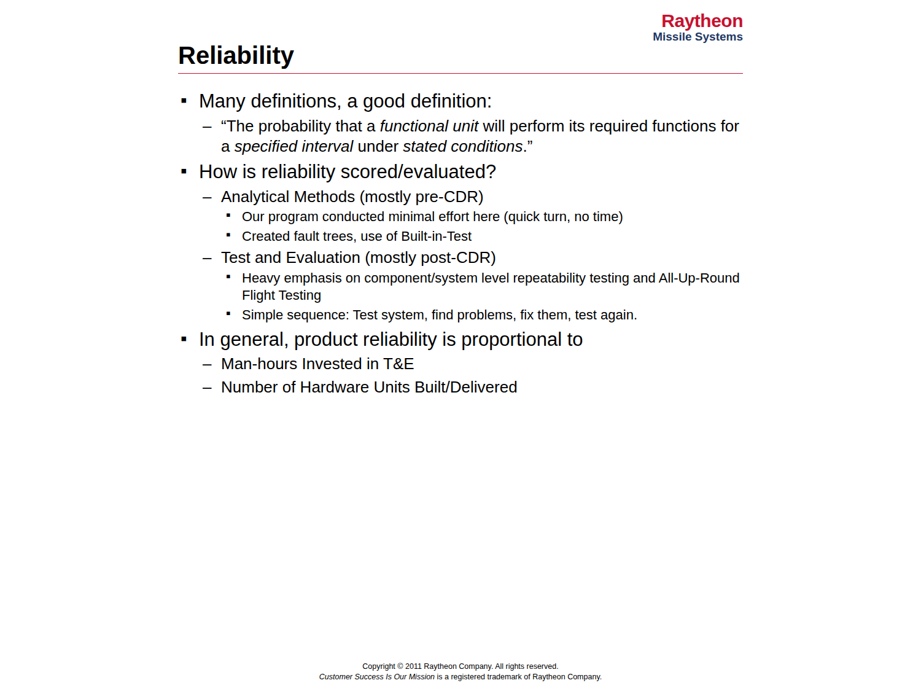Raytheon
Missile Systems
Reliability
Many definitions, a good definition:
“The probability that a functional unit will perform its required functions for a specified interval under stated conditions.”
How is reliability scored/evaluated?
Analytical Methods (mostly pre-CDR)
Our program conducted minimal effort here (quick turn, no time)
Created fault trees, use of Built-in-Test
Test and Evaluation (mostly post-CDR)
Heavy emphasis on component/system level repeatability testing and All-Up-Round Flight Testing
Simple sequence: Test system, find problems, fix them, test again.
In general, product reliability is proportional to
Man-hours Invested in T&E
Number of Hardware Units Built/Delivered
Copyright © 2011 Raytheon Company. All rights reserved.
Customer Success Is Our Mission is a registered trademark of Raytheon Company.